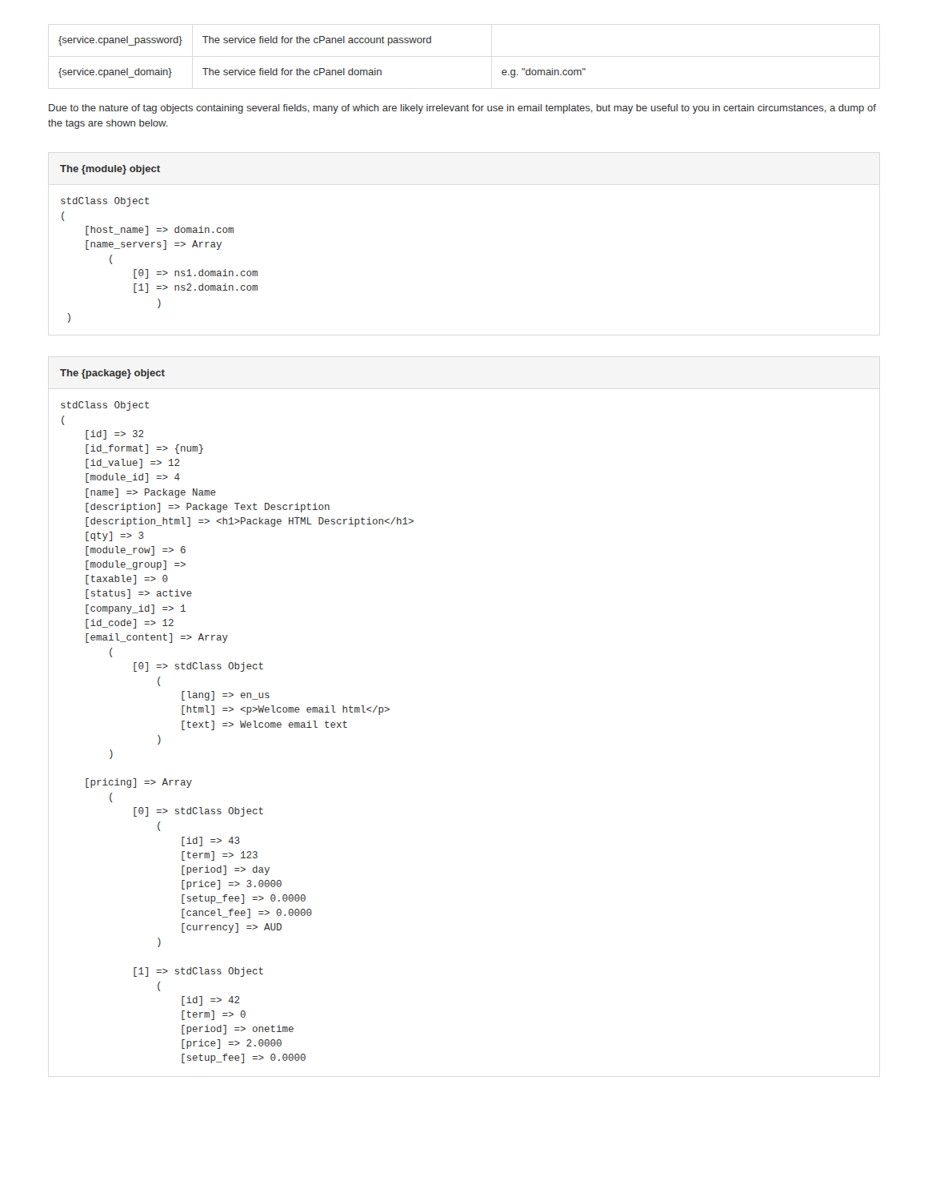| {service.cpanel_password} | The service field for the cPanel account password | |
| {service.cpanel_domain} | The service field for the cPanel domain | e.g. "domain.com" |
Due to the nature of tag objects containing several fields, many of which are likely irrelevant for use in email templates, but may be useful to you in certain circumstances, a dump of the tags are shown below.
The {module} object
stdClass Object
(
    [host_name] => domain.com
    [name_servers] => Array
        (
            [0] => ns1.domain.com
            [1] => ns2.domain.com
                )
 )
The {package} object
stdClass Object
(
    [id] => 32
    [id_format] => {num}
    [id_value] => 12
    [module_id] => 4
    [name] => Package Name
    [description] => Package Text Description
    [description_html] => <h1>Package HTML Description</h1>
    [qty] => 3
    [module_row] => 6
    [module_group] =>
    [taxable] => 0
    [status] => active
    [company_id] => 1
    [id_code] => 12
    [email_content] => Array
        (
            [0] => stdClass Object
                (
                    [lang] => en_us
                    [html] => <p>Welcome email html</p>
                    [text] => Welcome email text
                )
        )

    [pricing] => Array
        (
            [0] => stdClass Object
                (
                    [id] => 43
                    [term] => 123
                    [period] => day
                    [price] => 3.0000
                    [setup_fee] => 0.0000
                    [cancel_fee] => 0.0000
                    [currency] => AUD
                )

            [1] => stdClass Object
                (
                    [id] => 42
                    [term] => 0
                    [period] => onetime
                    [price] => 2.0000
                    [setup_fee] => 0.0000